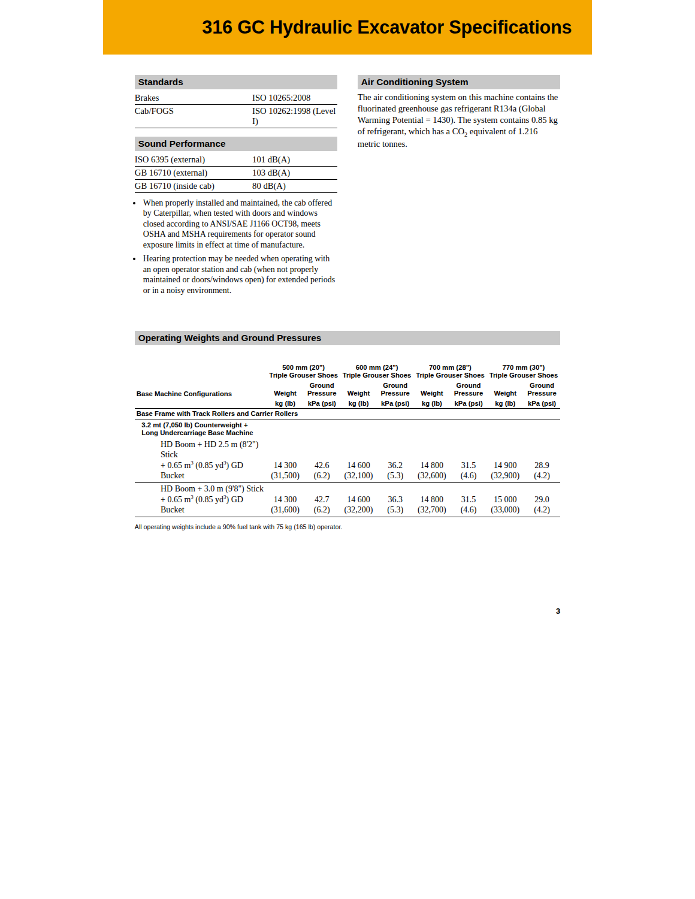316 GC Hydraulic Excavator Specifications
Standards
| Brakes | ISO 10265:2008 |
| Cab/FOGS | ISO 10262:1998 (Level I) |
Sound Performance
| ISO 6395 (external) | 101 dB(A) |
| GB 16710 (external) | 103 dB(A) |
| GB 16710 (inside cab) | 80 dB(A) |
When properly installed and maintained, the cab offered by Caterpillar, when tested with doors and windows closed according to ANSI/SAE J1166 OCT98, meets OSHA and MSHA requirements for operator sound exposure limits in effect at time of manufacture.
Hearing protection may be needed when operating with an open operator station and cab (when not properly maintained or doors/windows open) for extended periods or in a noisy environment.
Air Conditioning System
The air conditioning system on this machine contains the fluorinated greenhouse gas refrigerant R134a (Global Warming Potential = 1430). The system contains 0.85 kg of refrigerant, which has a CO2 equivalent of 1.216 metric tonnes.
Operating Weights and Ground Pressures
| | 500 mm (20") Triple Grouser Shoes | 600 mm (24") Triple Grouser Shoes | 700 mm (28") Triple Grouser Shoes | 770 mm (30") Triple Grouser Shoes |
| --- | --- | --- | --- | --- |
| Base Machine Configurations | Weight | Ground Pressure | Weight | Ground Pressure | Weight | Ground Pressure | Weight | Ground Pressure |
| | kg (lb) | kPa (psi) | kg (lb) | kPa (psi) | kg (lb) | kPa (psi) | kg (lb) | kPa (psi) |
| Base Frame with Track Rollers and Carrier Rollers |
| 3.2 mt (7,050 lb) Counterweight + Long Undercarriage Base Machine |
| HD Boom + HD 2.5 m (8'2") Stick + 0.65 m 3 (0.85 yd 3 ) GD Bucket | 14 300 (31,500) | 42.6 (6.2) | 14 600 (32,100) | 36.2 (5.3) | 14 800 (32,600) | 31.5 (4.6) | 14 900 (32,900) | 28.9 (4.2) |
| HD Boom + 3.0 m (9'8") Stick + 0.65 m 3 (0.85 yd 3 ) GD Bucket | 14 300 (31,600) | 42.7 (6.2) | 14 600 (32,200) | 36.3 (5.3) | 14 800 (32,700) | 31.5 (4.6) | 15 000 (33,000) | 29.0 (4.2) |
All operating weights include a 90% fuel tank with 75 kg (165 lb) operator.
3